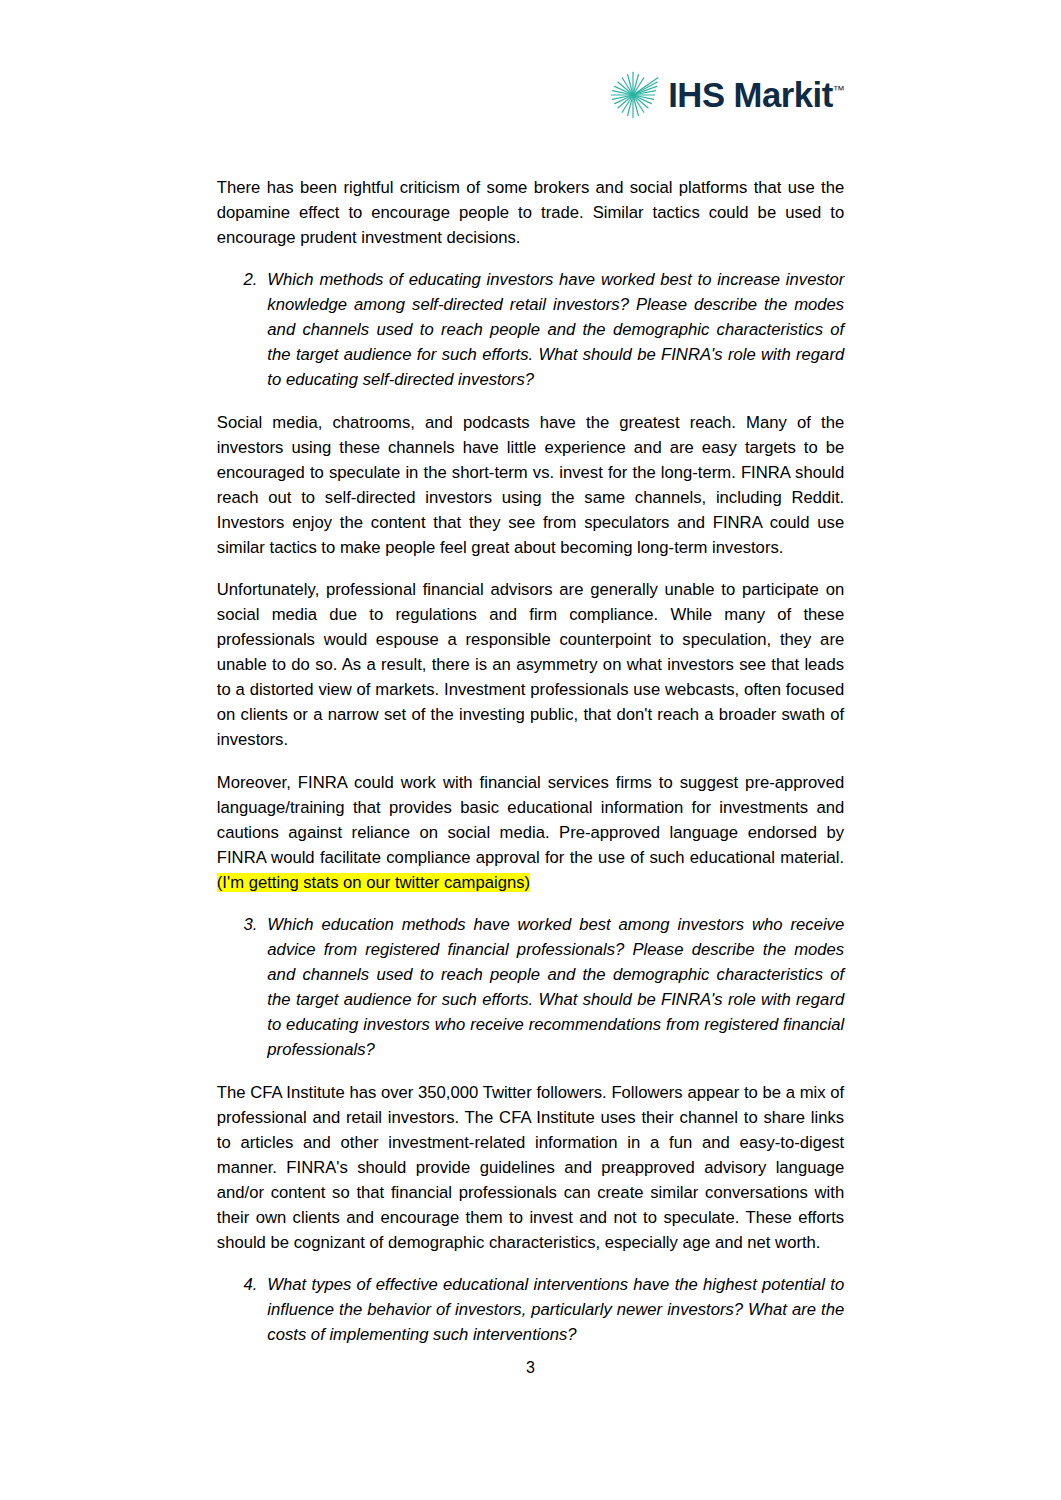IHS Markit™
There has been rightful criticism of some brokers and social platforms that use the dopamine effect to encourage people to trade. Similar tactics could be used to encourage prudent investment decisions.
2. Which methods of educating investors have worked best to increase investor knowledge among self-directed retail investors? Please describe the modes and channels used to reach people and the demographic characteristics of the target audience for such efforts. What should be FINRA's role with regard to educating self-directed investors?
Social media, chatrooms, and podcasts have the greatest reach. Many of the investors using these channels have little experience and are easy targets to be encouraged to speculate in the short-term vs. invest for the long-term. FINRA should reach out to self-directed investors using the same channels, including Reddit. Investors enjoy the content that they see from speculators and FINRA could use similar tactics to make people feel great about becoming long-term investors.
Unfortunately, professional financial advisors are generally unable to participate on social media due to regulations and firm compliance. While many of these professionals would espouse a responsible counterpoint to speculation, they are unable to do so. As a result, there is an asymmetry on what investors see that leads to a distorted view of markets. Investment professionals use webcasts, often focused on clients or a narrow set of the investing public, that don't reach a broader swath of investors.
Moreover, FINRA could work with financial services firms to suggest pre-approved language/training that provides basic educational information for investments and cautions against reliance on social media. Pre-approved language endorsed by FINRA would facilitate compliance approval for the use of such educational material. (I'm getting stats on our twitter campaigns)
3. Which education methods have worked best among investors who receive advice from registered financial professionals? Please describe the modes and channels used to reach people and the demographic characteristics of the target audience for such efforts. What should be FINRA's role with regard to educating investors who receive recommendations from registered financial professionals?
The CFA Institute has over 350,000 Twitter followers. Followers appear to be a mix of professional and retail investors. The CFA Institute uses their channel to share links to articles and other investment-related information in a fun and easy-to-digest manner. FINRA's should provide guidelines and preapproved advisory language and/or content so that financial professionals can create similar conversations with their own clients and encourage them to invest and not to speculate. These efforts should be cognizant of demographic characteristics, especially age and net worth.
4. What types of effective educational interventions have the highest potential to influence the behavior of investors, particularly newer investors? What are the costs of implementing such interventions?
3